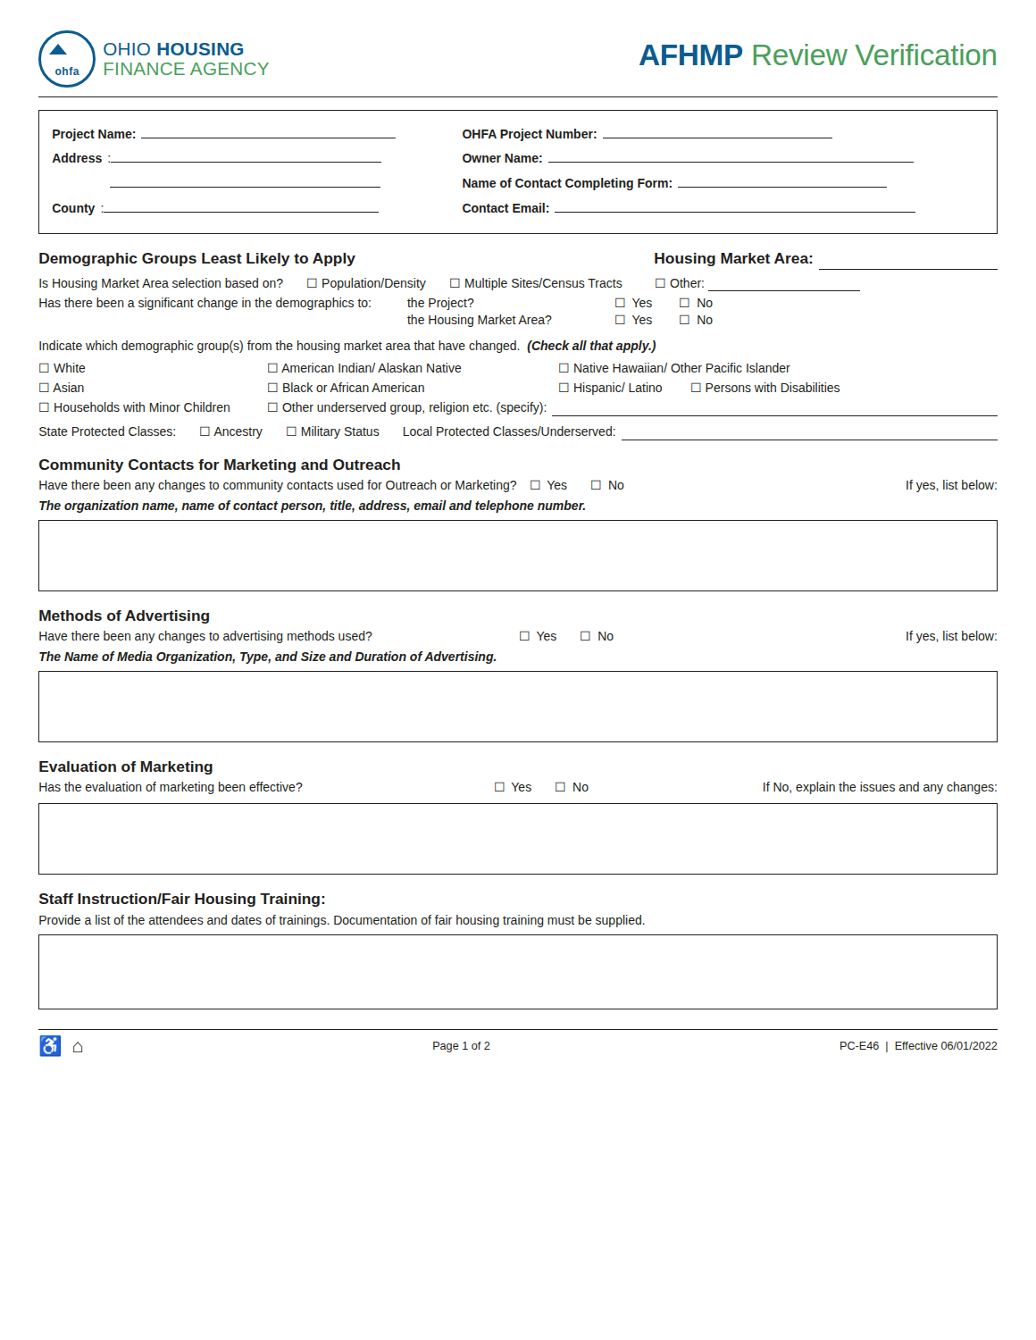OHIO HOUSING
FINANCE AGENCY
AFHMP Review Verification
| Project Name: | OHFA Project Number: |
| Address : | Owner Name: |
| | Name of Contact Completing Form: |
| County : | Contact Email: |
Demographic Groups Least Likely to Apply
Housing Market Area:
Is Housing Market Area selection based on? ☐ Population/Density ☐ Multiple Sites/Census Tracts ☐ Other:
Has there been a significant change in the demographics to:
the Project?
the Housing Market Area?
☐ Yes ☐ No
☐ Yes ☐ No
Indicate which demographic group(s) from the housing market area that have changed. (Check all that apply.)
☐ White
☐ American Indian/ Alaskan Native
☐ Native Hawaiian/ Other Pacific Islander
☐ Asian
☐ Black or African American
☐ Hispanic/ Latino ☐ Persons with Disabilities
☐ Households with Minor Children
☐ Other underserved group, religion etc. (specify):
State Protected Classes: ☐ Ancestry ☐ Military Status Local Protected Classes/Underserved:
Community Contacts for Marketing and Outreach
Have there been any changes to community contacts used for Outreach or Marketing? ☐ Yes☐ No If yes, list below:
The organization name, name of contact person, title, address, email and telephone number.
Methods of Advertising
Have there been any changes to advertising methods used? ☐ Yes☐ No If yes, list below:
The Name of Media Organization, Type, and Size and Duration of Advertising.
Evaluation of Marketing
Has the evaluation of marketing been effective? ☐ Yes☐ No If No, explain the issues and any changes:
Staff Instruction/Fair Housing Training:
Provide a list of the attendees and dates of trainings. Documentation of fair housing training must be supplied.
♿ ⌂
Page 1 of 2
PC-E46 | Effective 06/01/2022